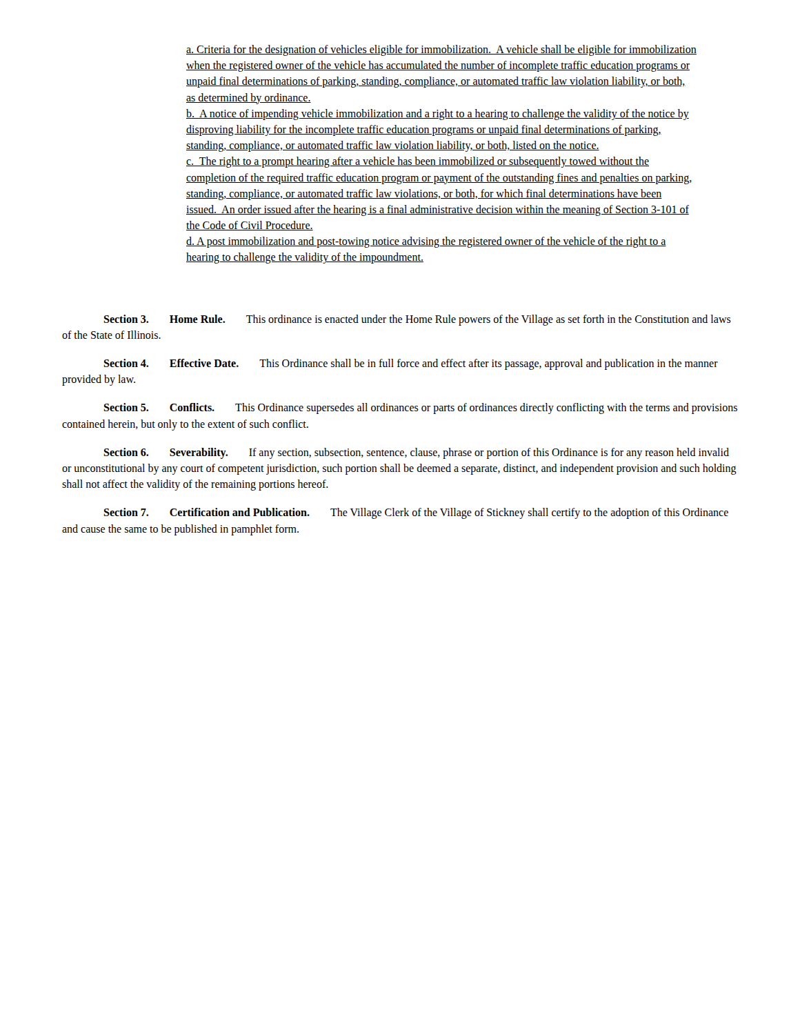a. Criteria for the designation of vehicles eligible for immobilization. A vehicle shall be eligible for immobilization when the registered owner of the vehicle has accumulated the number of incomplete traffic education programs or unpaid final determinations of parking, standing, compliance, or automated traffic law violation liability, or both, as determined by ordinance.
b. A notice of impending vehicle immobilization and a right to a hearing to challenge the validity of the notice by disproving liability for the incomplete traffic education programs or unpaid final determinations of parking, standing, compliance, or automated traffic law violation liability, or both, listed on the notice.
c. The right to a prompt hearing after a vehicle has been immobilized or subsequently towed without the completion of the required traffic education program or payment of the outstanding fines and penalties on parking, standing, compliance, or automated traffic law violations, or both, for which final determinations have been issued. An order issued after the hearing is a final administrative decision within the meaning of Section 3-101 of the Code of Civil Procedure.
d. A post immobilization and post-towing notice advising the registered owner of the vehicle of the right to a hearing to challenge the validity of the impoundment.
Section 3. Home Rule. This ordinance is enacted under the Home Rule powers of the Village as set forth in the Constitution and laws of the State of Illinois.
Section 4. Effective Date. This Ordinance shall be in full force and effect after its passage, approval and publication in the manner provided by law.
Section 5. Conflicts. This Ordinance supersedes all ordinances or parts of ordinances directly conflicting with the terms and provisions contained herein, but only to the extent of such conflict.
Section 6. Severability. If any section, subsection, sentence, clause, phrase or portion of this Ordinance is for any reason held invalid or unconstitutional by any court of competent jurisdiction, such portion shall be deemed a separate, distinct, and independent provision and such holding shall not affect the validity of the remaining portions hereof.
Section 7. Certification and Publication. The Village Clerk of the Village of Stickney shall certify to the adoption of this Ordinance and cause the same to be published in pamphlet form.